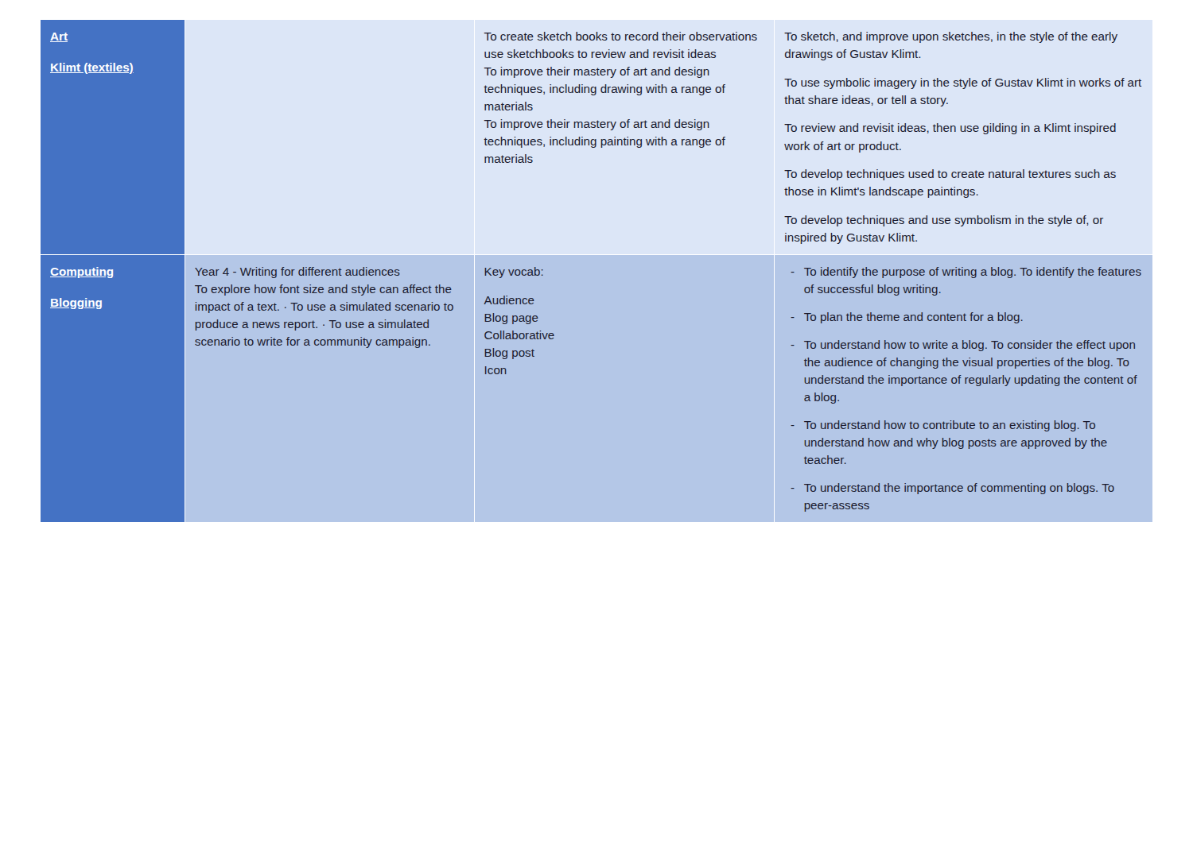| Art Klimt (textiles) | | To create sketch books to record their observations use sketchbooks to review and revisit ideas To improve their mastery of art and design techniques, including drawing with a range of materials To improve their mastery of art and design techniques, including painting with a range of materials | To sketch, and improve upon sketches, in the style of the early drawings of Gustav Klimt. To use symbolic imagery in the style of Gustav Klimt in works of art that share ideas, or tell a story. To review and revisit ideas, then use gilding in a Klimt inspired work of art or product. To develop techniques used to create natural textures such as those in Klimt's landscape paintings. To develop techniques and use symbolism in the style of, or inspired by Gustav Klimt. |
| Computing Blogging | Year 4 - Writing for different audiences To explore how font size and style can affect the impact of a text. · To use a simulated scenario to produce a news report. · To use a simulated scenario to write for a community campaign. | Key vocab: Audience Blog page Collaborative Blog post Icon | To identify the purpose of writing a blog. To identify the features of successful blog writing. To plan the theme and content for a blog. To understand how to write a blog. To consider the effect upon the audience of changing the visual properties of the blog. To understand the importance of regularly updating the content of a blog. To understand how to contribute to an existing blog. To understand how and why blog posts are approved by the teacher. To understand the importance of commenting on blogs. To peer-assess |